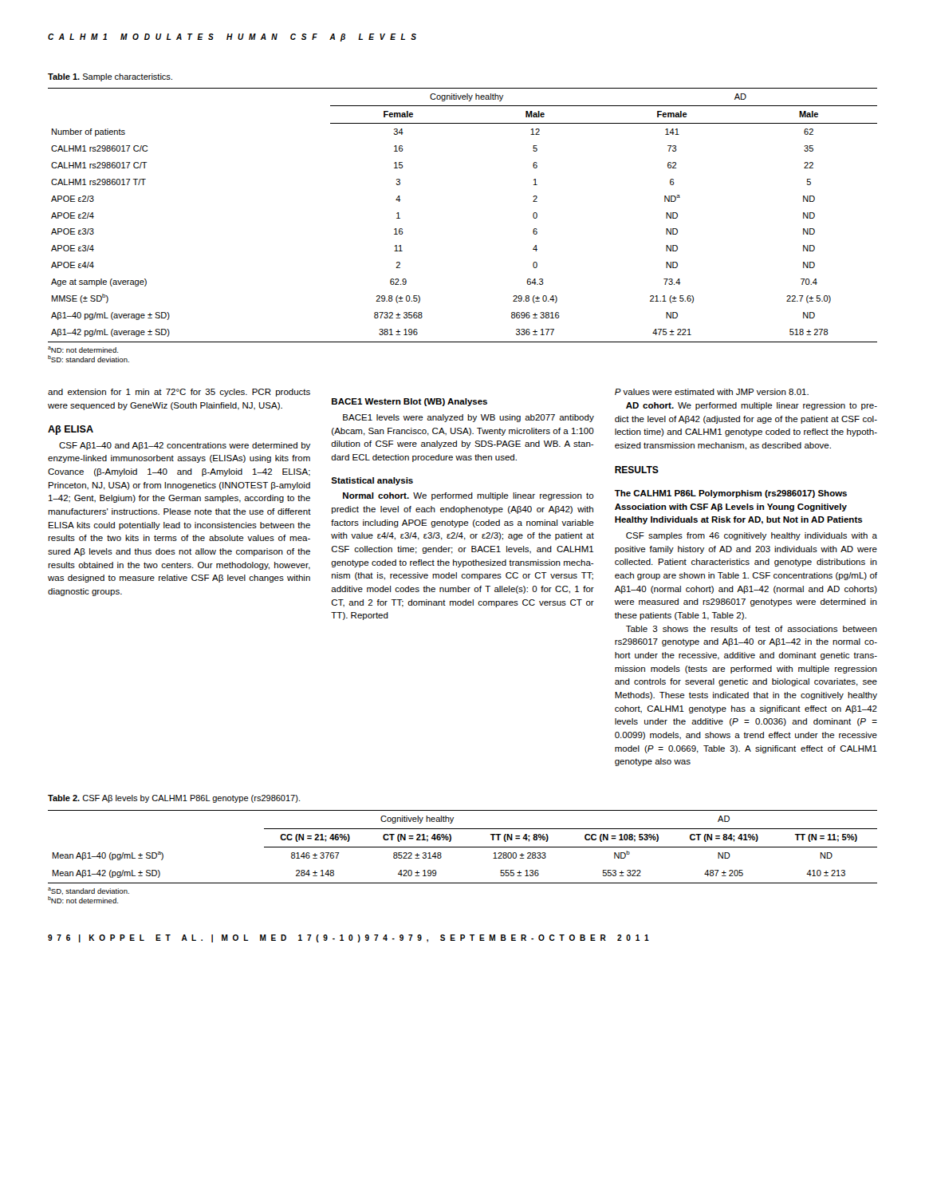C A L H M 1 M O D U L A T E S H U M A N C S F A β L E V E L S
Table 1. Sample characteristics.
| | Cognitively healthy | AD |
| --- | --- | --- |
| | Female | Male | Female | Male |
| Number of patients | 34 | 12 | 141 | 62 |
| CALHM1 rs2986017 C/C | 16 | 5 | 73 | 35 |
| CALHM1 rs2986017 C/T | 15 | 6 | 62 | 22 |
| CALHM1 rs2986017 T/T | 3 | 1 | 6 | 5 |
| APOE ε2/3 | 4 | 2 | ND a | ND |
| APOE ε2/4 | 1 | 0 | ND | ND |
| APOE ε3/3 | 16 | 6 | ND | ND |
| APOE ε3/4 | 11 | 4 | ND | ND |
| APOE ε4/4 | 2 | 0 | ND | ND |
| Age at sample (average) | 62.9 | 64.3 | 73.4 | 70.4 |
| MMSE (± SD b ) | 29.8 (± 0.5) | 29.8 (± 0.4) | 21.1 (± 5.6) | 22.7 (± 5.0) |
| Aβ1–40 pg/mL (average ± SD) | 8732 ± 3568 | 8696 ± 3816 | ND | ND |
| Aβ1–42 pg/mL (average ± SD) | 381 ± 196 | 336 ± 177 | 475 ± 221 | 518 ± 278 |
aND: not determined.
bSD: standard deviation.
and extension for 1 min at 72°C for 35 cycles. PCR products were sequenced by GeneWiz (South Plainfield, NJ, USA).
Aβ ELISA
CSF Aβ1–40 and Aβ1–42 concentrations were determined by enzyme-linked immunosorbent assays (ELISAs) using kits from Covance (β-Amyloid 1–40 and β-Amyloid 1–42 ELISA; Princeton, NJ, USA) or from Innogenetics (INNOTEST β-amyloid 1–42; Gent, Belgium) for the German samples, according to the manufacturers' instructions. Please note that the use of different ELISA kits could potentially lead to inconsistencies between the results of the two kits in terms of the absolute values of measured Aβ levels and thus does not allow the comparison of the results obtained in the two centers. Our methodology, however, was designed to measure relative CSF Aβ level changes within diagnostic groups.
BACE1 Western Blot (WB) Analyses
BACE1 levels were analyzed by WB using ab2077 antibody (Abcam, San Francisco, CA, USA). Twenty microliters of a 1:100 dilution of CSF were analyzed by SDS-PAGE and WB. A standard ECL detection procedure was then used.
Statistical analysis
Normal cohort. We performed multiple linear regression to predict the level of each endophenotype (Aβ40 or Aβ42) with factors including APOE genotype (coded as a nominal variable with value ε4/4, ε3/4, ε3/3, ε2/4, or ε2/3); age of the patient at CSF collection time; gender; or BACE1 levels, and CALHM1 genotype coded to reflect the hypothesized transmission mechanism (that is, recessive model compares CC or CT versus TT; additive model codes the number of T allele(s): 0 for CC, 1 for CT, and 2 for TT; dominant model compares CC versus CT or TT). Reported
P values were estimated with JMP version 8.01.
AD cohort. We performed multiple linear regression to predict the level of Aβ42 (adjusted for age of the patient at CSF collection time) and CALHM1 genotype coded to reflect the hypothesized transmission mechanism, as described above.
RESULTS
The CALHM1 P86L Polymorphism (rs2986017) Shows Association with CSF Aβ Levels in Young Cognitively Healthy Individuals at Risk for AD, but Not in AD Patients
CSF samples from 46 cognitively healthy individuals with a positive family history of AD and 203 individuals with AD were collected. Patient characteristics and genotype distributions in each group are shown in Table 1. CSF concentrations (pg/mL) of Aβ1–40 (normal cohort) and Aβ1–42 (normal and AD cohorts) were measured and rs2986017 genotypes were determined in these patients (Table 1, Table 2).
Table 3 shows the results of test of associations between rs2986017 genotype and Aβ1–40 or Aβ1–42 in the normal cohort under the recessive, additive and dominant genetic transmission models (tests are performed with multiple regression and controls for several genetic and biological covariates, see Methods). These tests indicated that in the cognitively healthy cohort, CALHM1 genotype has a significant effect on Aβ1–42 levels under the additive (P = 0.0036) and dominant (P = 0.0099) models, and shows a trend effect under the recessive model (P = 0.0669, Table 3). A significant effect of CALHM1 genotype also was
Table 2. CSF Aβ levels by CALHM1 P86L genotype (rs2986017).
| | Cognitively healthy | AD |
| --- | --- | --- |
| | CC (N = 21; 46%) | CT (N = 21; 46%) | TT (N = 4; 8%) | CC (N = 108; 53%) | CT (N = 84; 41%) | TT (N = 11; 5%) |
| Mean Aβ1–40 (pg/mL ± SD a ) | 8146 ± 3767 | 8522 ± 3148 | 12800 ± 2833 | ND b | ND | ND |
| Mean Aβ1–42 (pg/mL ± SD) | 284 ± 148 | 420 ± 199 | 555 ± 136 | 553 ± 322 | 487 ± 205 | 410 ± 213 |
aSD, standard deviation.
bND: not determined.
9 7 6 | K O P P E L E T A L . | M O L M E D 1 7 ( 9 - 1 0 ) 9 7 4 - 9 7 9 , S E P T E M B E R - O C T O B E R 2 0 1 1